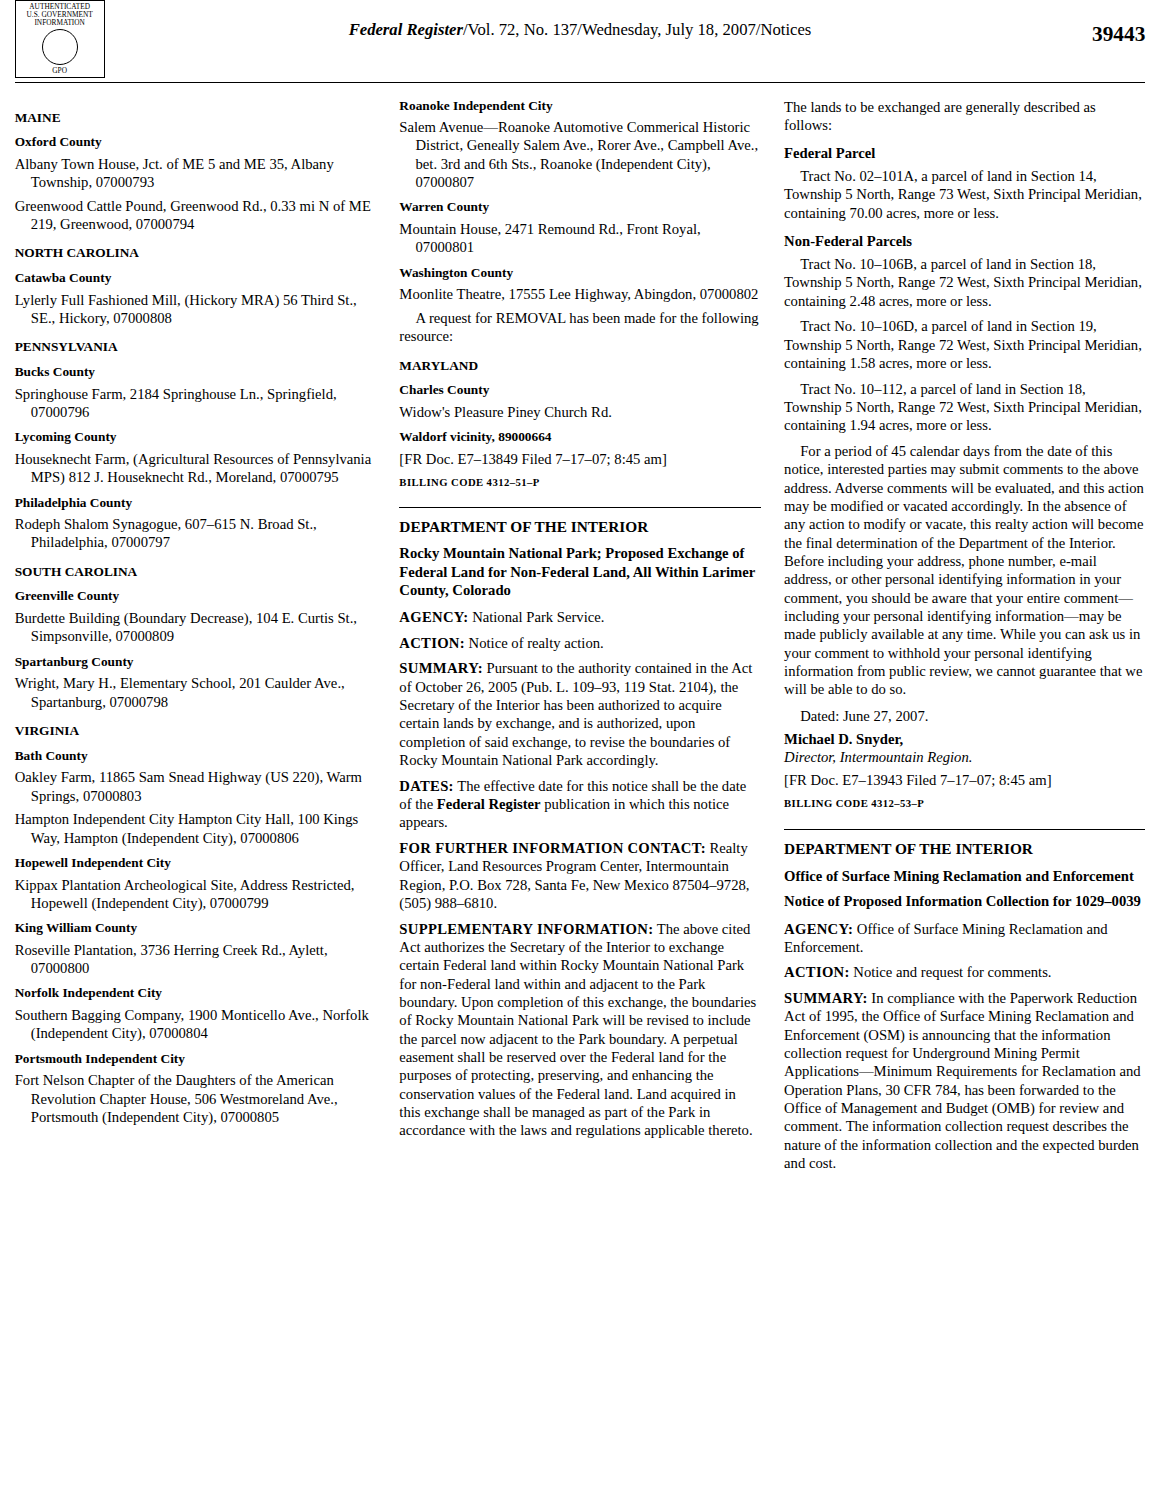AUTHENTICATED
U.S. GOVERNMENT
INFORMATION GPO
Federal Register/Vol. 72, No. 137/Wednesday, July 18, 2007/Notices
39443
MAINE
Oxford County
Albany Town House, Jct. of ME 5 and ME 35, Albany Township, 07000793
Greenwood Cattle Pound, Greenwood Rd., 0.33 mi N of ME 219, Greenwood, 07000794
NORTH CAROLINA
Catawba County
Lylerly Full Fashioned Mill, (Hickory MRA) 56 Third St., SE., Hickory, 07000808
PENNSYLVANIA
Bucks County
Springhouse Farm, 2184 Springhouse Ln., Springfield, 07000796
Lycoming County
Houseknecht Farm, (Agricultural Resources of Pennsylvania MPS) 812 J. Houseknecht Rd., Moreland, 07000795
Philadelphia County
Rodeph Shalom Synagogue, 607–615 N. Broad St., Philadelphia, 07000797
SOUTH CAROLINA
Greenville County
Burdette Building (Boundary Decrease), 104 E. Curtis St., Simpsonville, 07000809
Spartanburg County
Wright, Mary H., Elementary School, 201 Caulder Ave., Spartanburg, 07000798
VIRGINIA
Bath County
Oakley Farm, 11865 Sam Snead Highway (US 220), Warm Springs, 07000803
Hampton Independent City Hampton City Hall, 100 Kings Way, Hampton (Independent City), 07000806
Hopewell Independent City
Kippax Plantation Archeological Site, Address Restricted, Hopewell (Independent City), 07000799
King William County
Roseville Plantation, 3736 Herring Creek Rd., Aylett, 07000800
Norfolk Independent City
Southern Bagging Company, 1900 Monticello Ave., Norfolk (Independent City), 07000804
Portsmouth Independent City
Fort Nelson Chapter of the Daughters of the American Revolution Chapter House, 506 Westmoreland Ave., Portsmouth (Independent City), 07000805
Roanoke Independent City
Salem Avenue—Roanoke Automotive Commerical Historic District, Geneally Salem Ave., Rorer Ave., Campbell Ave., bet. 3rd and 6th Sts., Roanoke (Independent City), 07000807
Warren County
Mountain House, 2471 Remound Rd., Front Royal, 07000801
Washington County
Moonlite Theatre, 17555 Lee Highway, Abingdon, 07000802
A request for REMOVAL has been made for the following resource:
MARYLAND
Charles County
Widow's Pleasure Piney Church Rd.
Waldorf vicinity, 89000664
[FR Doc. E7–13849 Filed 7–17–07; 8:45 am]
BILLING CODE 4312–51–P
DEPARTMENT OF THE INTERIOR
Rocky Mountain National Park; Proposed Exchange of Federal Land for Non-Federal Land, All Within Larimer County, Colorado
AGENCY: National Park Service.
ACTION: Notice of realty action.
SUMMARY: Pursuant to the authority contained in the Act of October 26, 2005 (Pub. L. 109–93, 119 Stat. 2104), the Secretary of the Interior has been authorized to acquire certain lands by exchange, and is authorized, upon completion of said exchange, to revise the boundaries of Rocky Mountain National Park accordingly.
DATES: The effective date for this notice shall be the date of the Federal Register publication in which this notice appears.
FOR FURTHER INFORMATION CONTACT: Realty Officer, Land Resources Program Center, Intermountain Region, P.O. Box 728, Santa Fe, New Mexico 87504–9728, (505) 988–6810.
SUPPLEMENTARY INFORMATION: The above cited Act authorizes the Secretary of the Interior to exchange certain Federal land within Rocky Mountain National Park for non-Federal land within and adjacent to the Park boundary. Upon completion of this exchange, the boundaries of Rocky Mountain National Park will be revised to include the parcel now adjacent to the Park boundary. A perpetual easement shall be reserved over the Federal land for the purposes of protecting, preserving, and enhancing the conservation values of the Federal land. Land acquired in this exchange shall be managed as part of the Park in accordance with the laws and regulations applicable thereto. The lands to be exchanged are generally described as follows:
Federal Parcel
Tract No. 02–101A, a parcel of land in Section 14, Township 5 North, Range 73 West, Sixth Principal Meridian, containing 70.00 acres, more or less.
Non-Federal Parcels
Tract No. 10–106B, a parcel of land in Section 18, Township 5 North, Range 72 West, Sixth Principal Meridian, containing 2.48 acres, more or less.
Tract No. 10–106D, a parcel of land in Section 19, Township 5 North, Range 72 West, Sixth Principal Meridian, containing 1.58 acres, more or less.
Tract No. 10–112, a parcel of land in Section 18, Township 5 North, Range 72 West, Sixth Principal Meridian, containing 1.94 acres, more or less.
For a period of 45 calendar days from the date of this notice, interested parties may submit comments to the above address. Adverse comments will be evaluated, and this action may be modified or vacated accordingly. In the absence of any action to modify or vacate, this realty action will become the final determination of the Department of the Interior. Before including your address, phone number, e-mail address, or other personal identifying information in your comment, you should be aware that your entire comment—including your personal identifying information—may be made publicly available at any time. While you can ask us in your comment to withhold your personal identifying information from public review, we cannot guarantee that we will be able to do so.
Dated: June 27, 2007.
Michael D. Snyder,
Director, Intermountain Region.
[FR Doc. E7–13943 Filed 7–17–07; 8:45 am]
BILLING CODE 4312–53–P
DEPARTMENT OF THE INTERIOR
Office of Surface Mining Reclamation and Enforcement
Notice of Proposed Information Collection for 1029–0039
AGENCY: Office of Surface Mining Reclamation and Enforcement.
ACTION: Notice and request for comments.
SUMMARY: In compliance with the Paperwork Reduction Act of 1995, the Office of Surface Mining Reclamation and Enforcement (OSM) is announcing that the information collection request for Underground Mining Permit Applications—Minimum Requirements for Reclamation and Operation Plans, 30 CFR 784, has been forwarded to the Office of Management and Budget (OMB) for review and comment. The information collection request describes the nature of the information collection and the expected burden and cost.